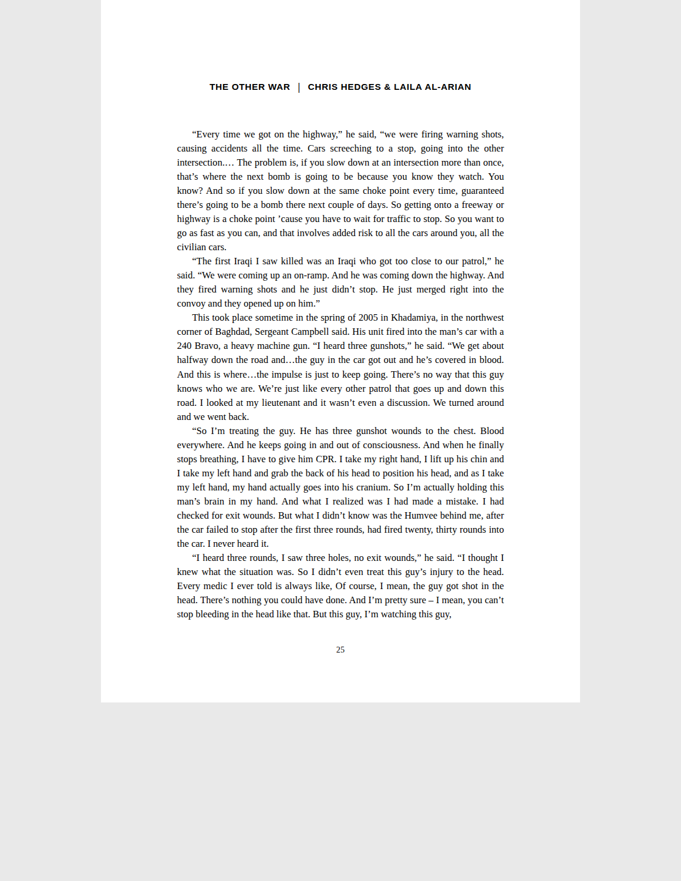THE OTHER WAR | CHRIS HEDGES & LAILA AL-ARIAN
“Every time we got on the highway,” he said, “we were firing warning shots, causing accidents all the time. Cars screeching to a stop, going into the other intersection.… The problem is, if you slow down at an intersection more than once, that’s where the next bomb is going to be because you know they watch. You know? And so if you slow down at the same choke point every time, guaranteed there’s going to be a bomb there next couple of days. So getting onto a freeway or highway is a choke point ’cause you have to wait for traffic to stop. So you want to go as fast as you can, and that involves added risk to all the cars around you, all the civilian cars.
“The first Iraqi I saw killed was an Iraqi who got too close to our patrol,” he said. “We were coming up an on-ramp. And he was coming down the highway. And they fired warning shots and he just didn’t stop. He just merged right into the convoy and they opened up on him.”
This took place sometime in the spring of 2005 in Khadamiya, in the northwest corner of Baghdad, Sergeant Campbell said. His unit fired into the man’s car with a 240 Bravo, a heavy machine gun. “I heard three gunshots,” he said. “We get about halfway down the road and…the guy in the car got out and he’s covered in blood. And this is where…the impulse is just to keep going. There’s no way that this guy knows who we are. We’re just like every other patrol that goes up and down this road. I looked at my lieutenant and it wasn’t even a discussion. We turned around and we went back.
“So I’m treating the guy. He has three gunshot wounds to the chest. Blood everywhere. And he keeps going in and out of consciousness. And when he finally stops breathing, I have to give him CPR. I take my right hand, I lift up his chin and I take my left hand and grab the back of his head to position his head, and as I take my left hand, my hand actually goes into his cranium. So I’m actually holding this man’s brain in my hand. And what I realized was I had made a mistake. I had checked for exit wounds. But what I didn’t know was the Humvee behind me, after the car failed to stop after the first three rounds, had fired twenty, thirty rounds into the car. I never heard it.
“I heard three rounds, I saw three holes, no exit wounds,” he said. “I thought I knew what the situation was. So I didn’t even treat this guy’s injury to the head. Every medic I ever told is always like, Of course, I mean, the guy got shot in the head. There’s nothing you could have done. And I’m pretty sure – I mean, you can’t stop bleeding in the head like that. But this guy, I’m watching this guy,
25